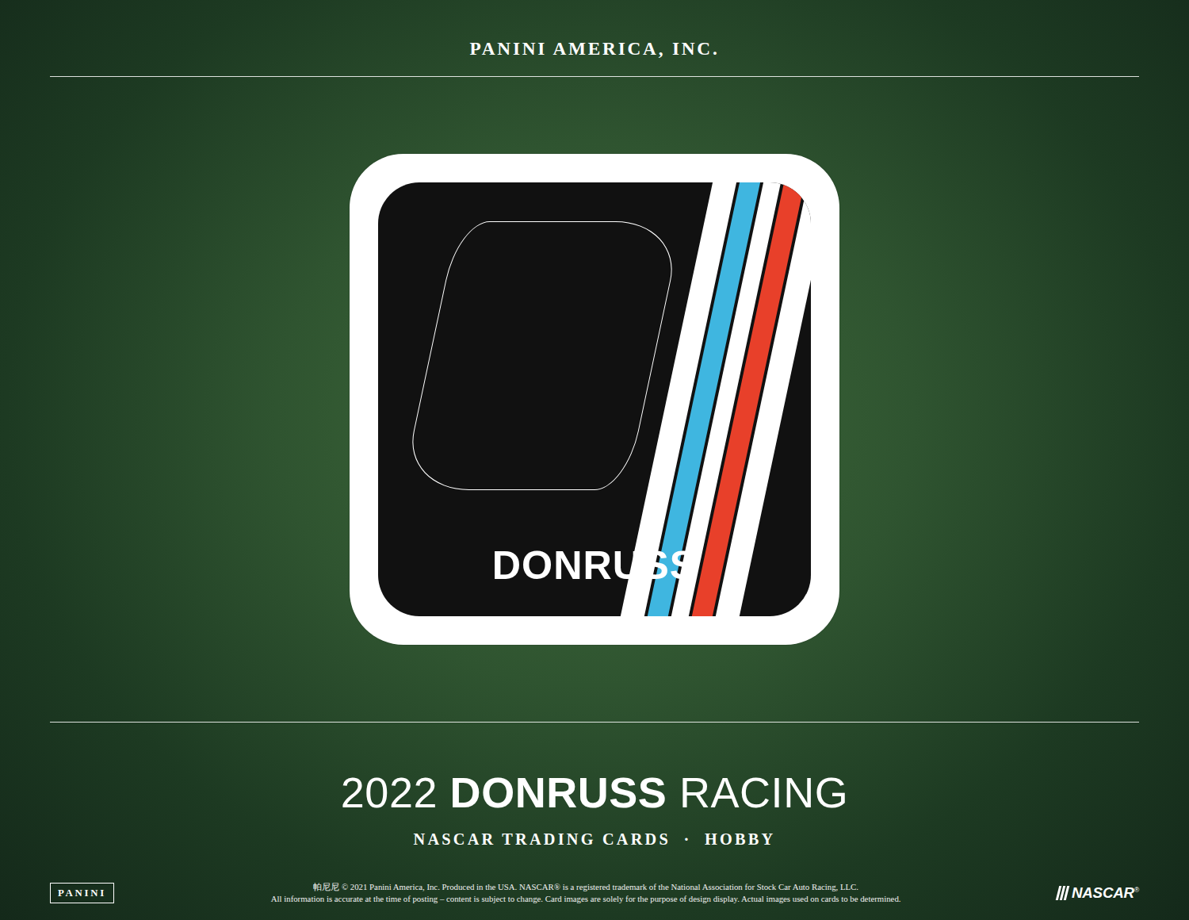Panini America, Inc.
DONRUSS
2022 DONRUSS RACING
NASCAR Trading Cards · Hobby
PANINI
帕尼尼 © 2021 Panini America, Inc. Produced in the USA. NASCAR® is a registered trademark of the National Association for Stock Car Auto Racing, LLC.
All information is accurate at the time of posting – content is subject to change. Card images are solely for the purpose of design display. Actual images used on cards to be determined.
NASCAR®